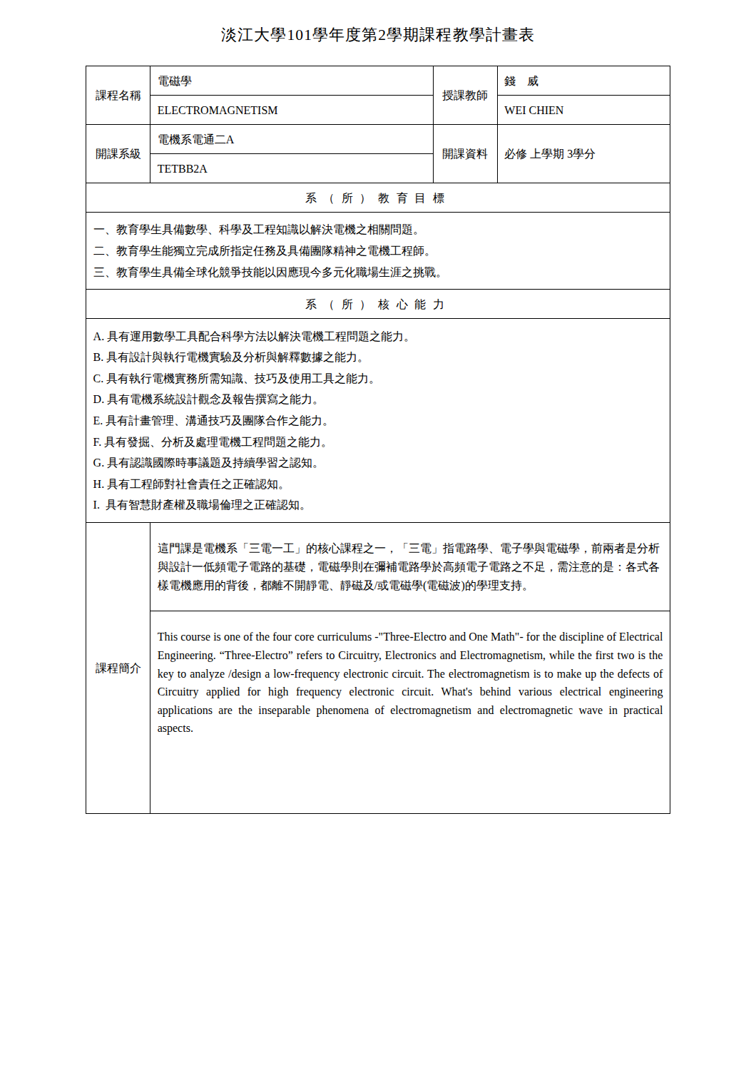淡江大學101學年度第2學期課程教學計畫表
| 課程名稱 | 電磁學 | 授課教師 | 錢 威 |
| ELECTROMAGNETISM | WEI CHIEN |
| 開課系級 | 電機系電通二A | 開課資料 | 必修 上學期 3學分 |
| TETBB2A |
| 系（所）教育目標 |
| 一、教育學生具備數學、科學及工程知識以解決電機之相關問題。 二、教育學生能獨立完成所指定任務及具備團隊精神之電機工程師。 三、教育學生具備全球化競爭技能以因應現今多元化職場生涯之挑戰。 |
| 系（所）核心能力 |
| A. 具有運用數學工具配合科學方法以解決電機工程問題之能力。 B. 具有設計與執行電機實驗及分析與解釋數據之能力。 C. 具有執行電機實務所需知識、技巧及使用工具之能力。 D. 具有電機系統設計觀念及報告撰寫之能力。 E. 具有計畫管理、溝通技巧及團隊合作之能力。 F. 具有發掘、分析及處理電機工程問題之能力。 G. 具有認識國際時事議題及持續學習之認知。 H. 具有工程師對社會責任之正確認知。 I. 具有智慧財產權及職場倫理之正確認知。 |
| 課程簡介 | / 這門課是電機系「三電一工」的核心課程之一，「三電」指電路學、電子學與電磁學，前兩者是分析與設計一低頻電子電路的基礎，電磁學則在彌補電路學於高頻電子電路之不足，需注意的是：各式各樣電機應用的背後，都離不開靜電、靜磁及/或電磁學(電磁波)的學理支持。 / / This course is one of the four core curriculums -"Three-Electro and One Math"- for the discipline of Electrical Engineering. “Three-Electro” refers to Circuitry, Electronics and Electromagnetism, while the first two is the key to analyze /design a low-frequency electronic circuit. The electromagnetism is to make up the defects of Circuitry applied for high frequency electronic circuit. What's behind various electrical engineering applications are the inseparable phenomena of electromagnetism and electromagnetic wave in practical aspects. / |